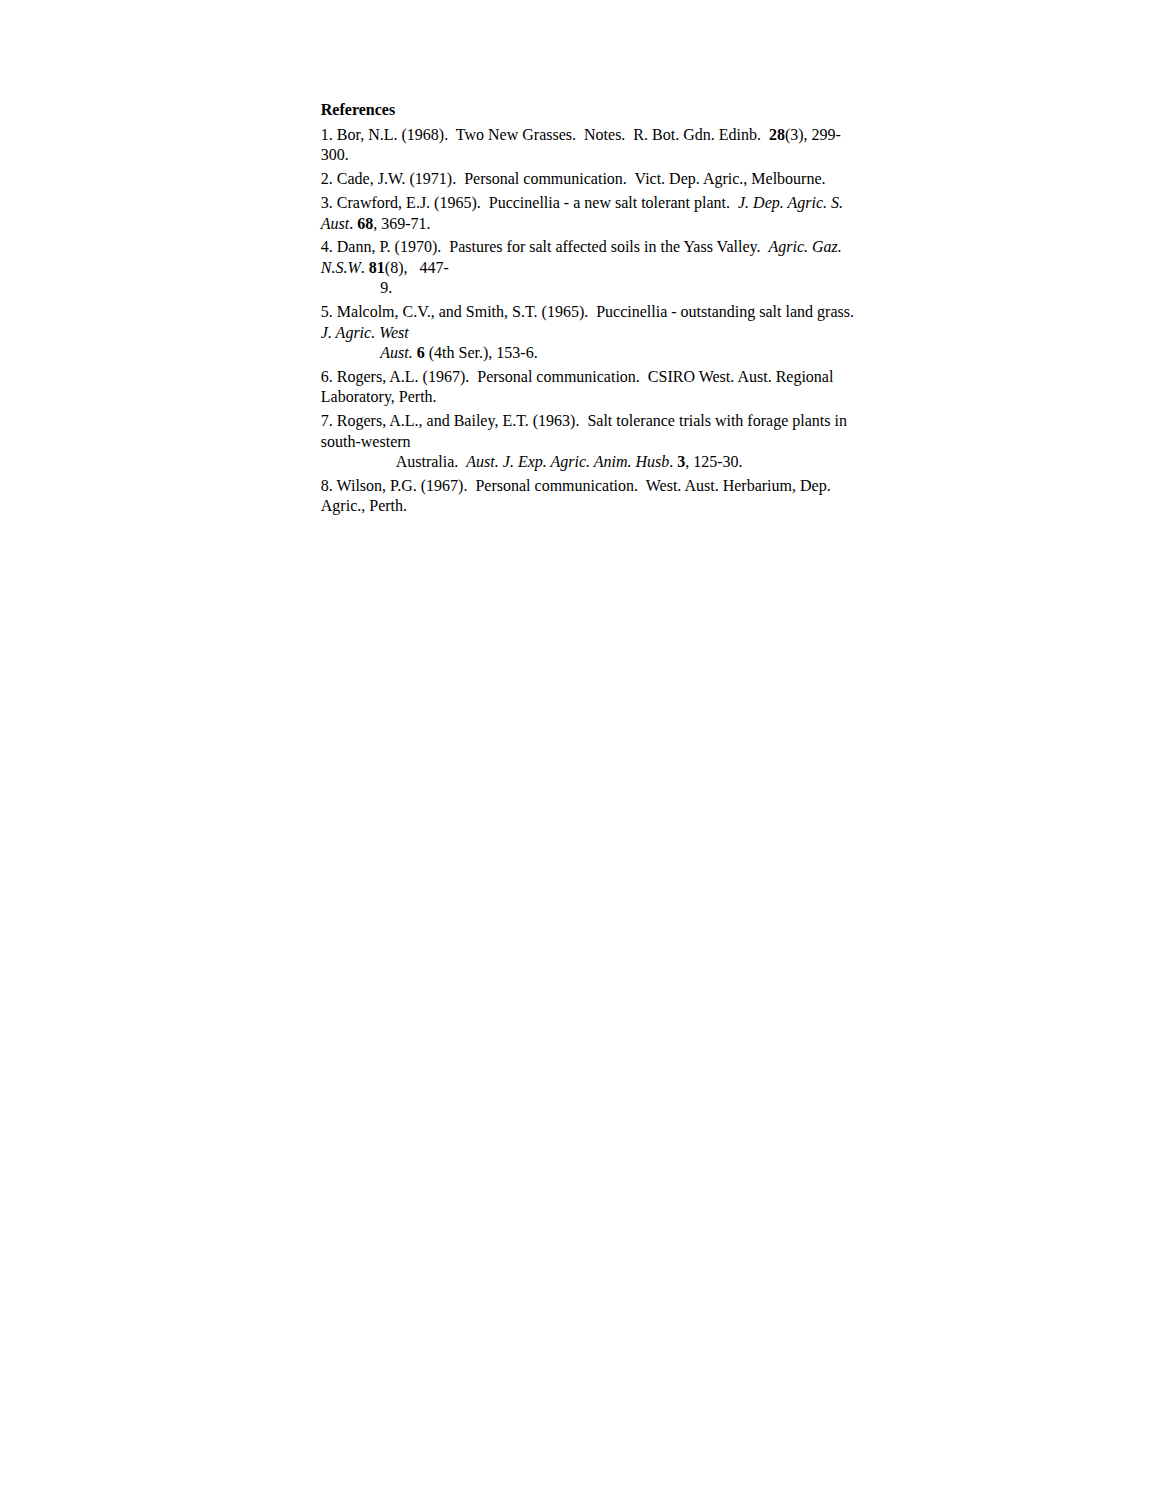References
1. Bor, N.L. (1968). Two New Grasses. Notes. R. Bot. Gdn. Edinb. 28(3), 299-300.
2. Cade, J.W. (1971). Personal communication. Vict. Dep. Agric., Melbourne.
3. Crawford, E.J. (1965). Puccinellia - a new salt tolerant plant. J. Dep. Agric. S. Aust. 68, 369-71.
4. Dann, P. (1970). Pastures for salt affected soils in the Yass Valley. Agric. Gaz. N.S.W. 81(8), 447-9.
5. Malcolm, C.V., and Smith, S.T. (1965). Puccinellia - outstanding salt land grass. J. Agric. West Aust. 6 (4th Ser.), 153-6.
6. Rogers, A.L. (1967). Personal communication. CSIRO West. Aust. Regional Laboratory, Perth.
7. Rogers, A.L., and Bailey, E.T. (1963). Salt tolerance trials with forage plants in south-westernAustralia. Aust. J. Exp. Agric. Anim. Husb. 3, 125-30.
8. Wilson, P.G. (1967). Personal communication. West. Aust. Herbarium, Dep. Agric., Perth.